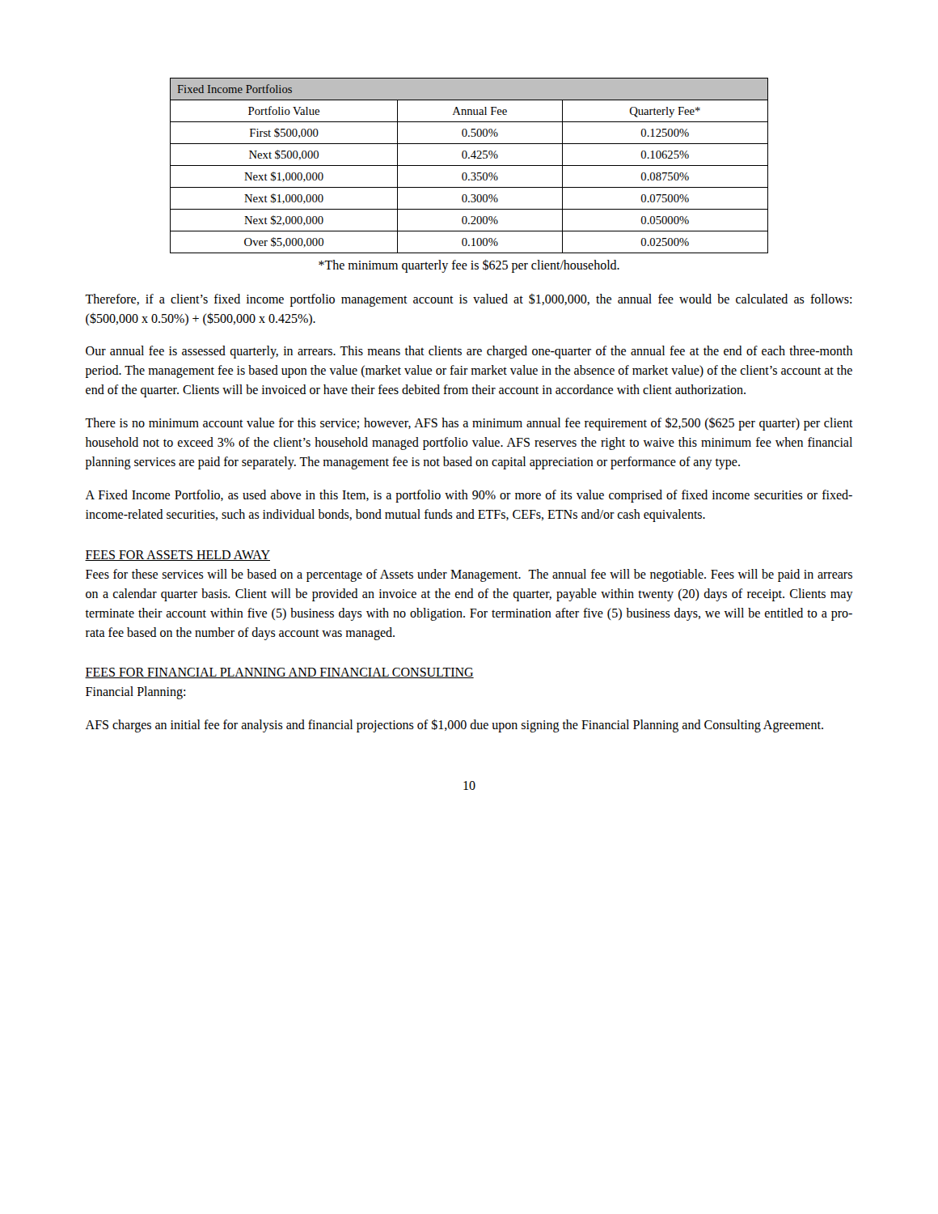| Fixed Income Portfolios |
| --- |
| Portfolio Value | Annual Fee | Quarterly Fee* |
| First $500,000 | 0.500% | 0.12500% |
| Next $500,000 | 0.425% | 0.10625% |
| Next $1,000,000 | 0.350% | 0.08750% |
| Next $1,000,000 | 0.300% | 0.07500% |
| Next $2,000,000 | 0.200% | 0.05000% |
| Over $5,000,000 | 0.100% | 0.02500% |
*The minimum quarterly fee is $625 per client/household.
Therefore, if a client’s fixed income portfolio management account is valued at $1,000,000, the annual fee would be calculated as follows: ($500,000 x 0.50%) + ($500,000 x 0.425%).
Our annual fee is assessed quarterly, in arrears. This means that clients are charged one-quarter of the annual fee at the end of each three-month period. The management fee is based upon the value (market value or fair market value in the absence of market value) of the client’s account at the end of the quarter. Clients will be invoiced or have their fees debited from their account in accordance with client authorization.
There is no minimum account value for this service; however, AFS has a minimum annual fee requirement of $2,500 ($625 per quarter) per client household not to exceed 3% of the client’s household managed portfolio value. AFS reserves the right to waive this minimum fee when financial planning services are paid for separately. The management fee is not based on capital appreciation or performance of any type.
A Fixed Income Portfolio, as used above in this Item, is a portfolio with 90% or more of its value comprised of fixed income securities or fixed-income-related securities, such as individual bonds, bond mutual funds and ETFs, CEFs, ETNs and/or cash equivalents.
FEES FOR ASSETS HELD AWAY
Fees for these services will be based on a percentage of Assets under Management. The annual fee will be negotiable. Fees will be paid in arrears on a calendar quarter basis. Client will be provided an invoice at the end of the quarter, payable within twenty (20) days of receipt. Clients may terminate their account within five (5) business days with no obligation. For termination after five (5) business days, we will be entitled to a pro-rata fee based on the number of days account was managed.
FEES FOR FINANCIAL PLANNING AND FINANCIAL CONSULTING
Financial Planning:
AFS charges an initial fee for analysis and financial projections of $1,000 due upon signing the Financial Planning and Consulting Agreement.
10